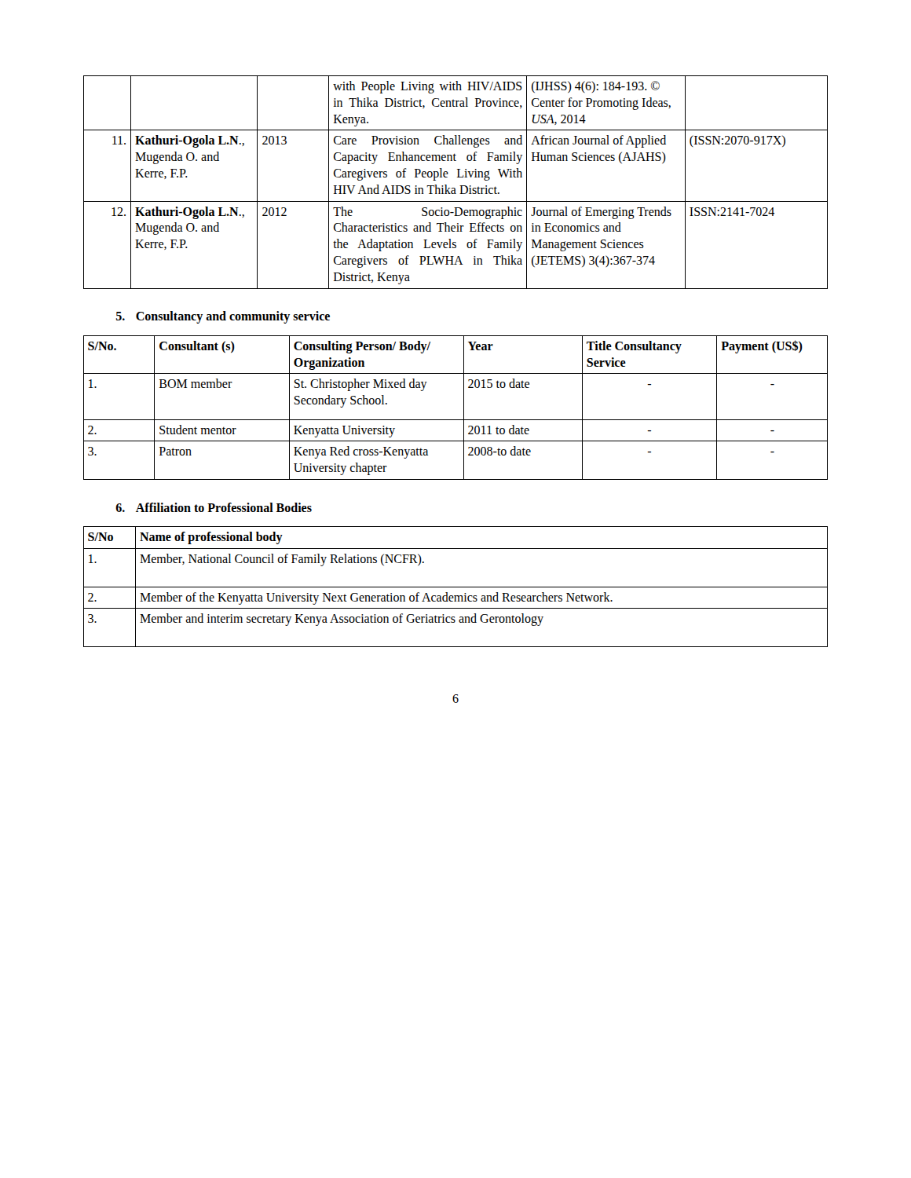| | | | with People Living with HIV/AIDS in Thika District, Central Province, Kenya. | (IJHSS) 4(6): 184-193. © Center for Promoting Ideas, USA , 2014 | |
| 11. | Kathuri-Ogola L.N ., Mugenda O. and Kerre, F.P. | 2013 | Care Provision Challenges and Capacity Enhancement of Family Caregivers of People Living With HIV And AIDS in Thika District. | African Journal of Applied Human Sciences (AJAHS) | (ISSN:2070-917X) |
| 12. | Kathuri-Ogola L.N ., Mugenda O. and Kerre, F.P. | 2012 | The Socio-Demographic Characteristics and Their Effects on the Adaptation Levels of Family Caregivers of PLWHA in Thika District, Kenya | Journal of Emerging Trends in Economics and Management Sciences (JETEMS) 3(4):367-374 | ISSN:2141-7024 |
5. Consultancy and community service
| S/No. | Consultant (s) | Consulting Person/ Body/ Organization | Year | Title Consultancy Service | Payment (US$) |
| --- | --- | --- | --- | --- | --- |
| 1. | BOM member | St. Christopher Mixed day Secondary School. | 2015 to date | - | - |
| 2. | Student mentor | Kenyatta University | 2011 to date | - | - |
| 3. | Patron | Kenya Red cross-Kenyatta University chapter | 2008-to date | - | - |
6. Affiliation to Professional Bodies
| S/No | Name of professional body |
| --- | --- |
| 1. | Member, National Council of Family Relations (NCFR). |
| 2. | Member of the Kenyatta University Next Generation of Academics and Researchers Network. |
| 3. | Member and interim secretary Kenya Association of Geriatrics and Gerontology |
6